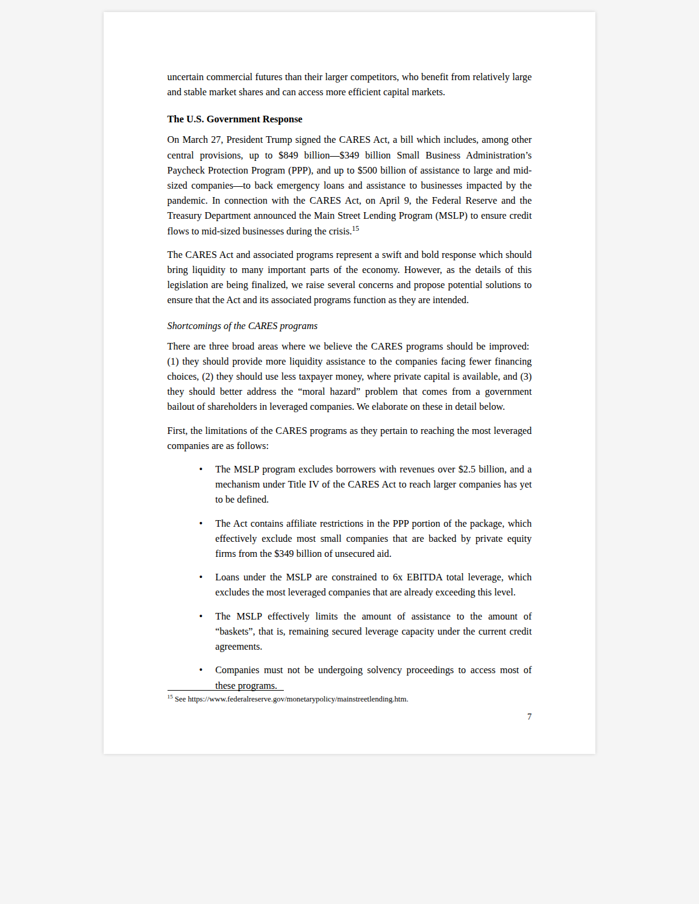uncertain commercial futures than their larger competitors, who benefit from relatively large and stable market shares and can access more efficient capital markets.
The U.S. Government Response
On March 27, President Trump signed the CARES Act, a bill which includes, among other central provisions, up to $849 billion—$349 billion Small Business Administration’s Paycheck Protection Program (PPP), and up to $500 billion of assistance to large and mid-sized companies—to back emergency loans and assistance to businesses impacted by the pandemic. In connection with the CARES Act, on April 9, the Federal Reserve and the Treasury Department announced the Main Street Lending Program (MSLP) to ensure credit flows to mid-sized businesses during the crisis.15
The CARES Act and associated programs represent a swift and bold response which should bring liquidity to many important parts of the economy. However, as the details of this legislation are being finalized, we raise several concerns and propose potential solutions to ensure that the Act and its associated programs function as they are intended.
Shortcomings of the CARES programs
There are three broad areas where we believe the CARES programs should be improved: (1) they should provide more liquidity assistance to the companies facing fewer financing choices, (2) they should use less taxpayer money, where private capital is available, and (3) they should better address the “moral hazard” problem that comes from a government bailout of shareholders in leveraged companies. We elaborate on these in detail below.
First, the limitations of the CARES programs as they pertain to reaching the most leveraged companies are as follows:
The MSLP program excludes borrowers with revenues over $2.5 billion, and a mechanism under Title IV of the CARES Act to reach larger companies has yet to be defined.
The Act contains affiliate restrictions in the PPP portion of the package, which effectively exclude most small companies that are backed by private equity firms from the $349 billion of unsecured aid.
Loans under the MSLP are constrained to 6x EBITDA total leverage, which excludes the most leveraged companies that are already exceeding this level.
The MSLP effectively limits the amount of assistance to the amount of “baskets”, that is, remaining secured leverage capacity under the current credit agreements.
Companies must not be undergoing solvency proceedings to access most of these programs.
15 See https://www.federalreserve.gov/monetarypolicy/mainstreetlending.htm.
7